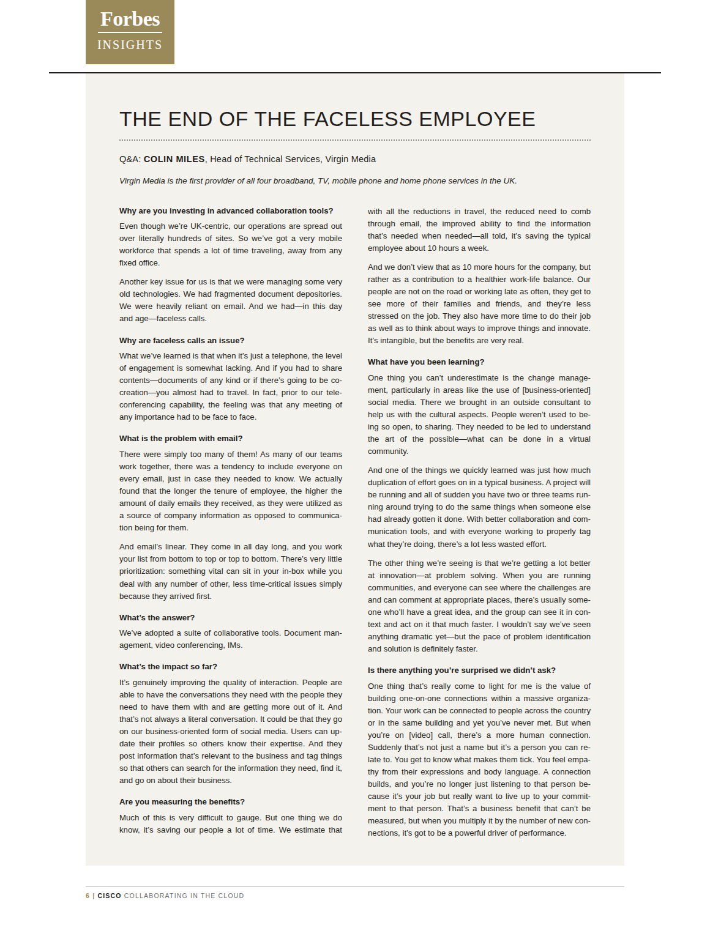Forbes
INSIGHTS
The End of the Faceless Employee
Q&A: Colin Miles, Head of Technical Services, Virgin Media
Virgin Media is the first provider of all four broadband, TV, mobile phone and home phone services in the UK.
Why are you investing in advanced collaboration tools?
Even though we’re UK-centric, our operations are spread out over literally hundreds of sites. So we’ve got a very mobile workforce that spends a lot of time traveling, away from any fixed office.
Another key issue for us is that we were managing some very old technologies. We had fragmented document depositories. We were heavily reliant on email. And we had—in this day and age—faceless calls.
Why are faceless calls an issue?
What we’ve learned is that when it’s just a telephone, the level of engagement is somewhat lacking. And if you had to share contents—documents of any kind or if there’s going to be co-creation—you almost had to travel. In fact, prior to our teleconferencing capability, the feeling was that any meeting of any importance had to be face to face.
What is the problem with email?
There were simply too many of them! As many of our teams work together, there was a tendency to include everyone on every email, just in case they needed to know. We actually found that the longer the tenure of employee, the higher the amount of daily emails they received, as they were utilized as a source of company information as opposed to communication being for them.
And email’s linear. They come in all day long, and you work your list from bottom to top or top to bottom. There’s very little prioritization: something vital can sit in your in-box while you deal with any number of other, less time-critical issues simply because they arrived first.
What’s the answer?
We’ve adopted a suite of collaborative tools. Document management, video conferencing, IMs.
What’s the impact so far?
It’s genuinely improving the quality of interaction. People are able to have the conversations they need with the people they need to have them with and are getting more out of it. And that’s not always a literal conversation. It could be that they go on our business-oriented form of social media. Users can update their profiles so others know their expertise. And they post information that’s relevant to the business and tag things so that others can search for the information they need, find it, and go on about their business.
Are you measuring the benefits?
Much of this is very difficult to gauge. But one thing we do know, it’s saving our people a lot of time. We estimate that with all the reductions in travel, the reduced need to comb through email, the improved ability to find the information that’s needed when needed—all told, it’s saving the typical employee about 10 hours a week.
And we don’t view that as 10 more hours for the company, but rather as a contribution to a healthier work-life balance. Our people are not on the road or working late as often, they get to see more of their families and friends, and they’re less stressed on the job. They also have more time to do their job as well as to think about ways to improve things and innovate. It’s intangible, but the benefits are very real.
What have you been learning?
One thing you can’t underestimate is the change management, particularly in areas like the use of [business-oriented] social media. There we brought in an outside consultant to help us with the cultural aspects. People weren’t used to being so open, to sharing. They needed to be led to understand the art of the possible—what can be done in a virtual community.
And one of the things we quickly learned was just how much duplication of effort goes on in a typical business. A project will be running and all of sudden you have two or three teams running around trying to do the same things when someone else had already gotten it done. With better collaboration and communication tools, and with everyone working to properly tag what they’re doing, there’s a lot less wasted effort.
The other thing we’re seeing is that we’re getting a lot better at innovation—at problem solving. When you are running communities, and everyone can see where the challenges are and can comment at appropriate places, there’s usually someone who’ll have a great idea, and the group can see it in context and act on it that much faster. I wouldn’t say we’ve seen anything dramatic yet—but the pace of problem identification and solution is definitely faster.
Is there anything you’re surprised we didn’t ask?
One thing that’s really come to light for me is the value of building one-on-one connections within a massive organization. Your work can be connected to people across the country or in the same building and yet you’ve never met. But when you’re on [video] call, there’s a more human connection. Suddenly that’s not just a name but it’s a person you can relate to. You get to know what makes them tick. You feel empathy from their expressions and body language. A connection builds, and you’re no longer just listening to that person because it’s your job but really want to live up to your commitment to that person. That’s a business benefit that can’t be measured, but when you multiply it by the number of new connections, it’s got to be a powerful driver of performance.
6 | Cisco Collaborating in the Cloud